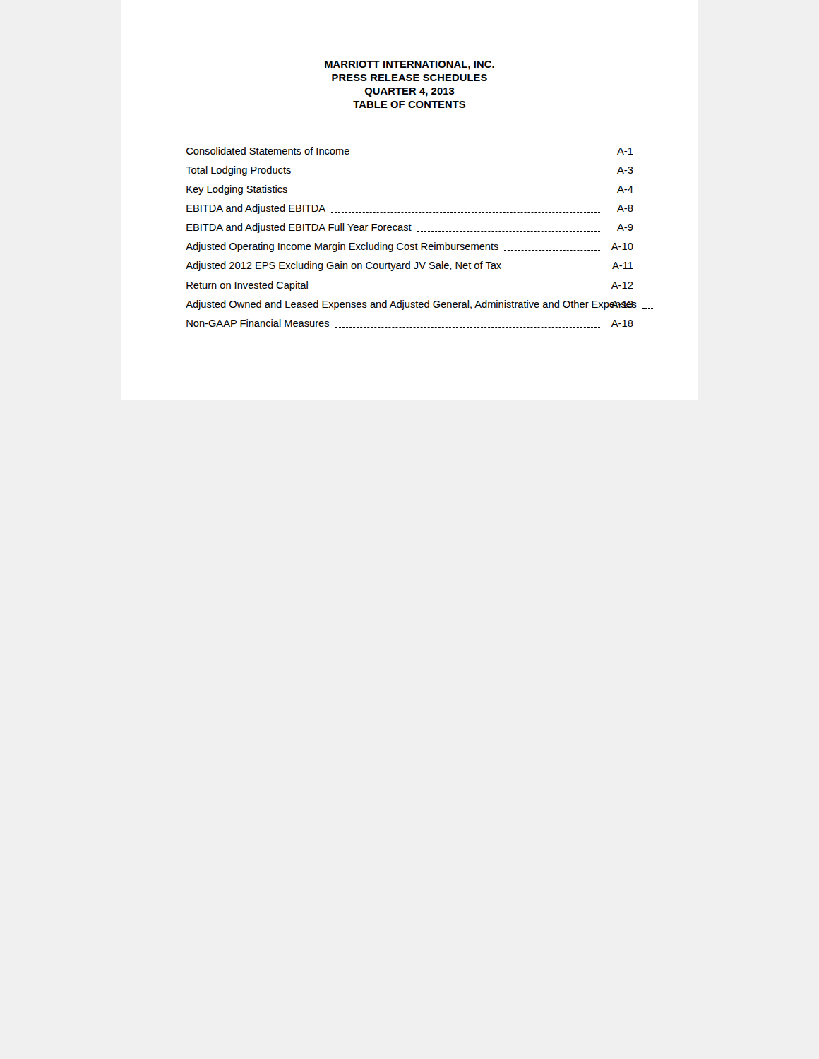MARRIOTT INTERNATIONAL, INC.
PRESS RELEASE SCHEDULES
QUARTER 4, 2013
TABLE OF CONTENTS
| Consolidated Statements of Income | A-1 |
| Total Lodging Products | A-3 |
| Key Lodging Statistics | A-4 |
| EBITDA and Adjusted EBITDA | A-8 |
| EBITDA and Adjusted EBITDA Full Year Forecast | A-9 |
| Adjusted Operating Income Margin Excluding Cost Reimbursements | A-10 |
| Adjusted 2012 EPS Excluding Gain on Courtyard JV Sale, Net of Tax | A-11 |
| Return on Invested Capital | A-12 |
| Adjusted Owned and Leased Expenses and Adjusted General, Administrative and Other Expenses | A-13 |
| Non-GAAP Financial Measures | A-18 |